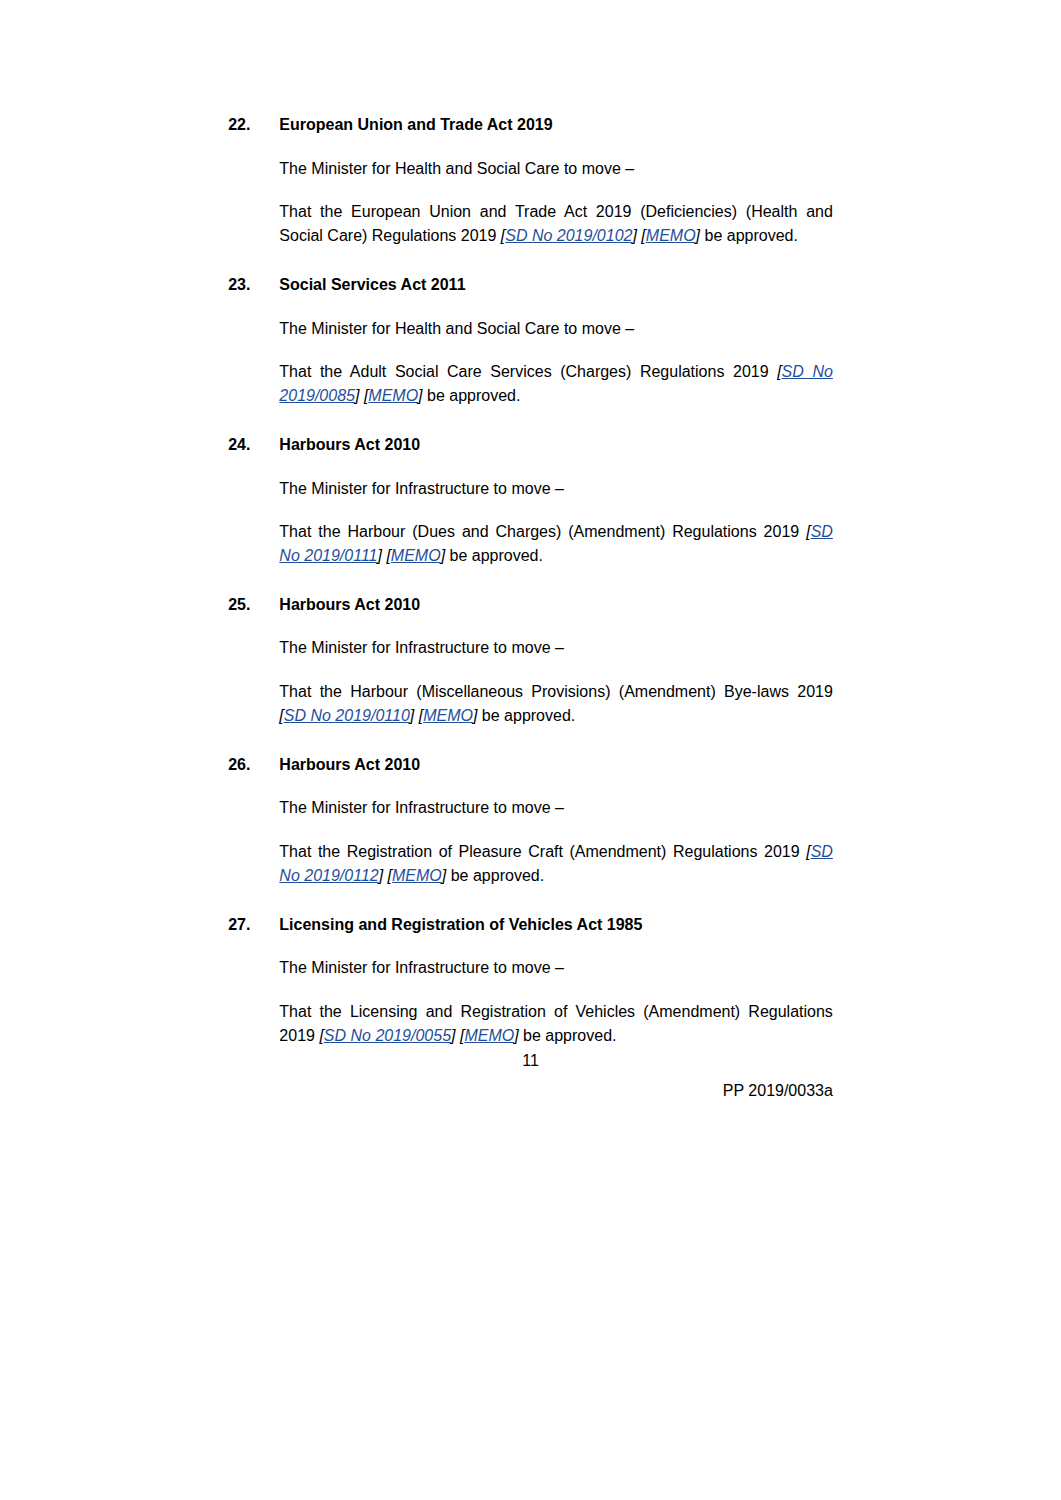22. European Union and Trade Act 2019
The Minister for Health and Social Care to move –
That the European Union and Trade Act 2019 (Deficiencies) (Health and Social Care) Regulations 2019 [SD No 2019/0102] [MEMO] be approved.
23. Social Services Act 2011
The Minister for Health and Social Care to move –
That the Adult Social Care Services (Charges) Regulations 2019 [SD No 2019/0085] [MEMO] be approved.
24. Harbours Act 2010
The Minister for Infrastructure to move –
That the Harbour (Dues and Charges) (Amendment) Regulations 2019 [SD No 2019/0111] [MEMO] be approved.
25. Harbours Act 2010
The Minister for Infrastructure to move –
That the Harbour (Miscellaneous Provisions) (Amendment) Bye-laws 2019 [SD No 2019/0110] [MEMO] be approved.
26. Harbours Act 2010
The Minister for Infrastructure to move –
That the Registration of Pleasure Craft (Amendment) Regulations 2019 [SD No 2019/0112] [MEMO] be approved.
27. Licensing and Registration of Vehicles Act 1985
The Minister for Infrastructure to move –
That the Licensing and Registration of Vehicles (Amendment) Regulations 2019 [SD No 2019/0055] [MEMO] be approved.
11
PP 2019/0033a